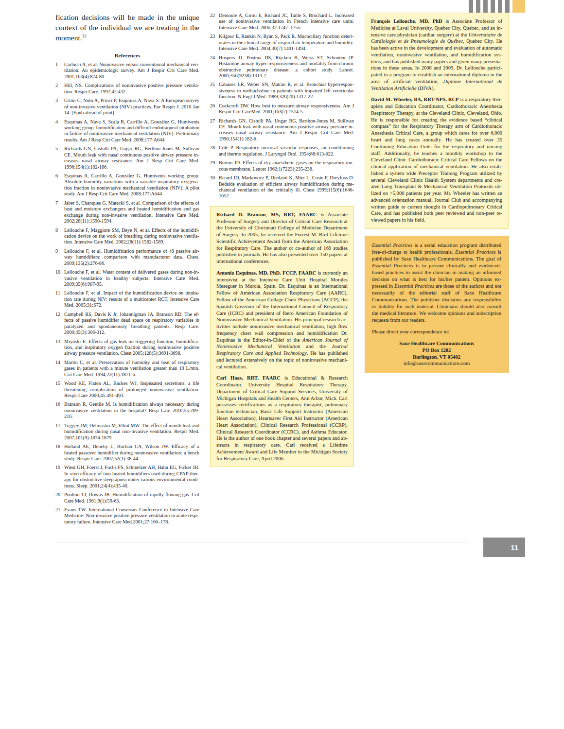fication decisions will be made in the unique context of the individual we are treating in the moment.32
References
Carlucci A, et al. Noninvasive versus conventional mechanical ventilation. An epidemiologic survey. Am J Respir Crit Care Med. 2001;163(4):874-80.
Hill, NS. Complications of noninvasive positive pressure ventilation. Respir Care. 1997;42:432.
Crimi C, Noto A, Princi P, Esquinas A, Nava S. A European survey of non-invasive ventilation (NIV) practices. Eur Respir J. 2010 Jan 14. [Epub ahead of print]
Esquinas A, Nava S, Scala R, Carrillo A, González G, Humivenis working group. humidification and difficult endotraqueal intubation in failure of noninvasive mechanical ventilation (NIV). Preliminary results. Am J Resp Crit Care Med. 2008;177:A644.
Richards GN, Cistulli PA, Ungar RG, Berthon-Jones M, Sullivan CE. Mouth leak with nasal continuous positive airway pressure increases nasal airway resistance. Am J Resp Crit Care Med. 1996;154(1):182-186.
Esquinas A, Carrillo A, González G, Humivenis working group. Absolute humidity variations with a variable inspiratory oxygenation fraction in noninvasive mechanical ventilation (NIV). A pilot study. Am J Resp Crit Care Med. 2008;177:A644.
Jaber S, Chanques G, Matecki S, et al. Comparison of the effects of heat and moisture exchangers and heated humidification and gas exchange during non-invasive ventilation. Intensive Care Med. 2002;28(11):1590-1594.
Lellouche F, Maggiore SM, Deye N, et al. Effects of the humidification device on the work of breathing during noninvasive ventilation. Intensive Care Med. 2002;28(11):1582-1589.
Lellouche F, et al. Humidification performance of 48 passive airway humidifiers: comparison with manufacturer data. Chest. 2009;135(2):276-86.
Lellouche F, et al. Water content of delivered gases during non-invasive ventilation in healthy subjects. Intensive Care Med. 2009;35(6):987-95.
Lellouche F, et al. Impact of the humidification device on intubation rate during NIV: results of a multicenter RCT. Intensive Care Med. 2005;31:S72.
Campbell RS, Davis K Jr, Johannigman JA, Branson RD. The effects of passive humidifier dead space on respiratory variables in paralyzed and spontaneously breathing patients. Resp Care. 2000;45(3):306-312.
Miyoshi E. Effects of gas leak on triggering function, humidification, and inspiratory oxygen fraction during noninvasive positive airway pressure ventilation. Chest 2005;128(5):3691-3698.
Martin C, et al. Preservation of humidity and heat of respiratory gases in patients with a minute ventilation greater than 10 L/min. Crit Care Med. 1994;22(11):1871-6.
Wood KE, Flaten AL, Backes WJ. Inspissated secretions: a life threatening complication of prolonged noninvasive ventilation. Respir Care 2000;45:491-493.
Branson R, Gentile M. Is humidification always necessary during noninvasive ventilation in the hospital? Resp Care 2010;55:209-216.
Tuggey JM, Delmastro M, Elliot MW. The effect of mouth leak and humidification during nasal non-invasive ventilation. Respir Med. 2007;101(9):1874-1879.
Holland AE, Denehy L, Buchan CA, Wilson JW. Efficacy of a heated passover humidifier during noninvasive ventilation: a bench study. Respir Care. 2007;52(1):38-44.
Wiest GH, Foerst J, Fuchs FS, Schmelzer AH, Hahn EG, Ficker JH. In vivo efficacy of two heated humidifiers used during CPAP-therapy for obstructive sleep apnea under various environmental conditions. Sleep. 2001;24(4):435-40.
Poulton TJ, Downs JB. Humidification of rapidly flowing gas. Crit Care Med. 1981;9(1):59-63.
Evans TW. International Consensus Conference in Intensive Care Medicine: Non-invasive positive pressure ventilation in acute respiratory failure. Intensive Care Med.2001;27:166–178.
Demoule A, Girou E, Richard JC, Taille S, Brochard L. Increased use of noninvasive ventilation in French intensive care units. Intensive Care Med. 2006;32:1747–1755.
Kilgour E, Rankin N, Ryan S, Pack R. Mucociliary function deteriorates in the clinical range of inspired air temperature and humidity. Intensive Care Med. 2004;30(7):1491-1494.
Hospers JJ, Postma DS, Rijcken B, Weiss ST, Schouten JP. Histamine airway hyper-responsiveness and mortality from chronic obstructive pulmonary disease: a cohort study. Lancet. 2000;356(9238):1313-7.
Cabanes LR, Weber SN, Matran R, et al. Bronchial hyperresponsiveness to methacholine in patients with impaired left ventricular function. N Engl J Med. 1989;320(20):1317-22.
Cockcroft DW. How best to measure airway responsiveness. Am J Respir Crit CareMed. 2001;163(7):1514-5.
Richards GN, Cistulli PA, Ungar RG, Berthon-Jones M, Sullivan CE. Mouth leak with nasal continuous positive airway pressure increases nasal airway resistance. Am J Respir Crit Care Med. 1996;154(1):182-6.
Cole P. Respiratory mucosal vascular responses, air conditioning and thermo regulation. J Laryngol Otol. 1954;68:613-622.
Burton JD. Effects of dry anaesthetic gases on the respiratory mucous membrane. Lancet 1962;1(7223):235-238.
Ricard JD, Markowicz P, Djedaini K, Mier L, Coste F, Dreyfuss D. Bedside evaluation of efficient airway humidification during mechanical ventilation of the critically ill. Chest 1999;115(6):1646-1652.
Richard D. Branson, MS, RRT, FAARC is Associate Professor of Surgery and Director of Critical Care Research at the University of Cincinnati College of Medicine Department of Surgery. In 2005, he received the Forrest M. Bird Lifetime Scientific Achievement Award from the American Association for Respiratory Care. The author or co-author of 169 studies published in journals. He has also presented over 150 papers at international conferences.
Antonio Esquinas, MD, PhD, FCCP, FAARC is currently an intensivist at the Intensive Care Unit Hospital Morales Meseguer in Murcia, Spain. Dr. Esquinas is an International Fellow of American Association Respiratory Care (AARC), Fellow of the American Collage Chest Physicians (ACCP), the Spanish Governor of the International Council of Respiratory Care (ICRC) and president of Ibero American Foundation of Noninvasive Mechanical Ventilation. His principal research activities include noninvasive mechanical ventilation, high flow frequency chest wall compression and humidification Dr. Esquinas is the Editor-in-Chief of the American Journal of Noninvasive Mechanical Ventilation and the Journal Respiratory Care and Applied Technology. He has published and lectured extensively on the topic of noninvasive mechanical ventilation.
Carl Haas, RRT, FAARC is Educational & Research Coordinator, University Hospital Respiratory Therapy, Department of Critical Care Support Services, University of Michigan Hospitals and Health Centers, Ann Arbor, Mich. Carl possesses certifications as a respiratory therapist, pulmonary function technician, Basic Life Support Instructor (American Heart Association), Heartsaver First Aid Instructor (American Heart Association), Clinical Research Professional (CCRP), Clinical Research Coordinator (CCRC), and Asthma Educator. He is the author of one book chapter and several papers and abstracts in respiratory care. Carl received a Lifetime Achievement Award and Life Member in the Michigan Society for Respiratory Care, April 2006.
François Lellouche, MD, PhD is Associate Professor of Medicine at Laval University, Quebec City, Quebec, and an intensive care physician (cardiac surgery) at the Universitaire de Cardiologie et de Pneumologie de Québec, Quebec City. He has been active in the development and evaluation of automatic ventilation, noninvasive ventilation, and humidification systems, and has published many papers and given many presentations in these areas. In 2008 and 2009, Dr. Lellouche participated in a program to establish an international diploma in the area of artificial ventilation, Diplôme International de Ventilation Artificielle (DIVA).
David M. Wheeler, BA, RRT-NPS, RCP is a respiratory therapists and Education Coordinator, Cardiothoracic Anesthesia Respiratory Therapy, at the Cleveland Clinic, Cleveland, Ohio. He is responsible for creating the evidence based “clinical compass” for the Respiratory Therapy arm of Cardiothoracic Anesthesia Critical Care, a group which cares for over 6,000 heart and lung cases annually. He has created over 35 Continuing Education Units for the respiratory and nursing staff. Additionally, he teaches a monthly workshop to the Cleveland Clinic Cardiothoracic Critical Care Fellows on the clinical application of mechanical ventilation. He also established a system wide Preceptor Training Program utilized by several Cleveland Clinic Health System departments and created Lung Transplant & Mechanical Ventilation Protocols utilized on >5,000 patients per year. Mr. Wheeler has written an advanced orientation manual, Journal Club and accompanying written guide to current thought in Cardiopulmonary Critical Care, and has published both peer reviewed and non-peer reviewed papers in his field.
Essential Practices is a serial education program distributed free-of-charge to health professionals. Essential Practices is published by Saxe Healthcare Communications. The goal of Essential Practices is to present clinically and evidenced-based practices to assist the clinician in making an informed decision on what is best for his/her patient. Opinions expressed in Essential Practices are those of the authors and not necessarily of the editorial staff of Saxe Healthcare Communications. The publisher disclaims any responsibility or liability for such material. Clinicians should also consult the medical literature. We welcome opinions and subscription requests from our readers.
Please direct your correspondence to:
Saxe Healthcare Communications PO Box 1282 Burlington, VT 05402 info@saxecommunications.com
11